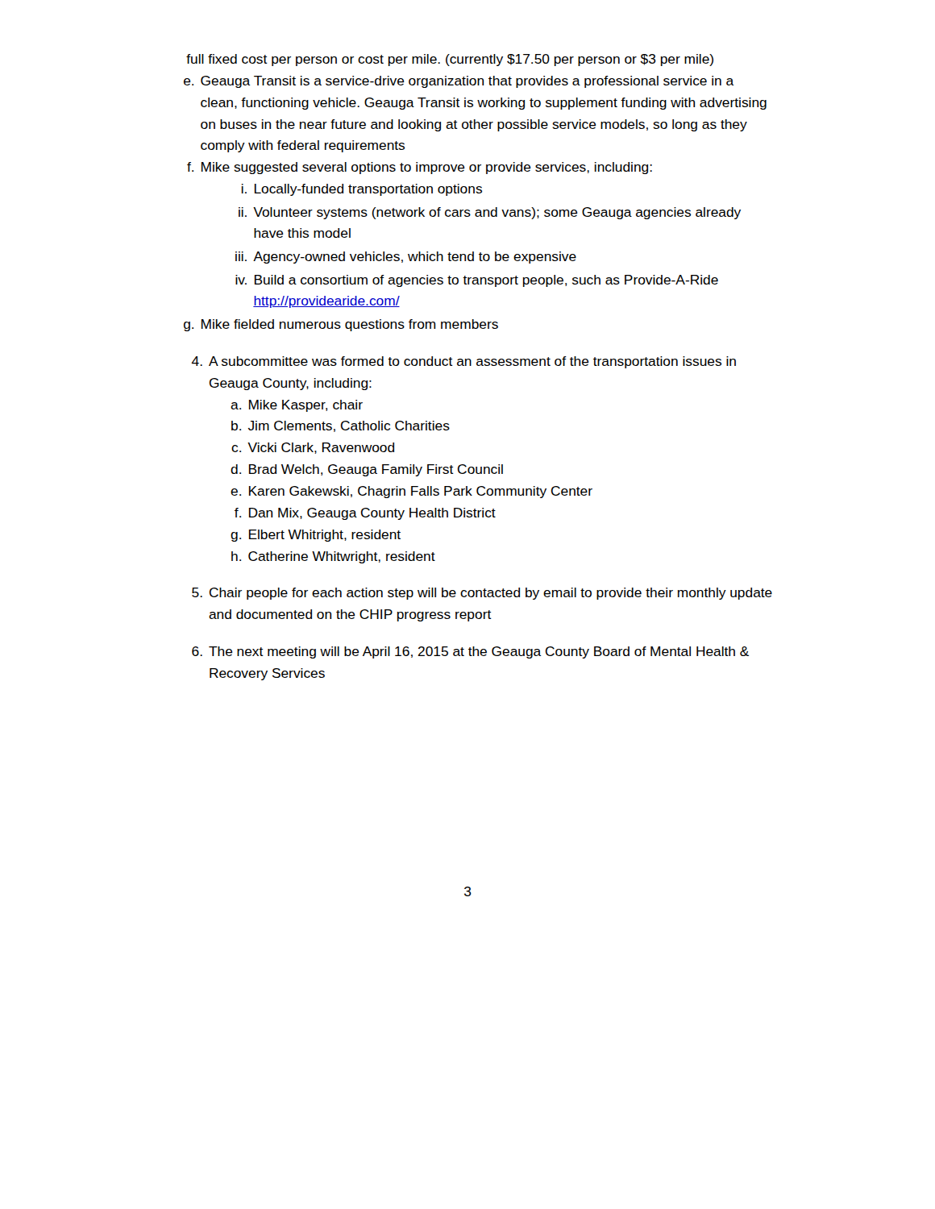full fixed cost per person or cost per mile. (currently $17.50 per person or $3 per mile)
e. Geauga Transit is a service-drive organization that provides a professional service in a clean, functioning vehicle. Geauga Transit is working to supplement funding with advertising on buses in the near future and looking at other possible service models, so long as they comply with federal requirements
f. Mike suggested several options to improve or provide services, including:
i. Locally-funded transportation options
ii. Volunteer systems (network of cars and vans); some Geauga agencies already have this model
iii. Agency-owned vehicles, which tend to be expensive
iv. Build a consortium of agencies to transport people, such as Provide-A-Ride http://providearide.com/
g. Mike fielded numerous questions from members
4. A subcommittee was formed to conduct an assessment of the transportation issues in Geauga County, including:
a. Mike Kasper, chair
b. Jim Clements, Catholic Charities
c. Vicki Clark, Ravenwood
d. Brad Welch, Geauga Family First Council
e. Karen Gakewski, Chagrin Falls Park Community Center
f. Dan Mix, Geauga County Health District
g. Elbert Whitright, resident
h. Catherine Whitwright, resident
5. Chair people for each action step will be contacted by email to provide their monthly update and documented on the CHIP progress report
6. The next meeting will be April 16, 2015 at the Geauga County Board of Mental Health & Recovery Services
3